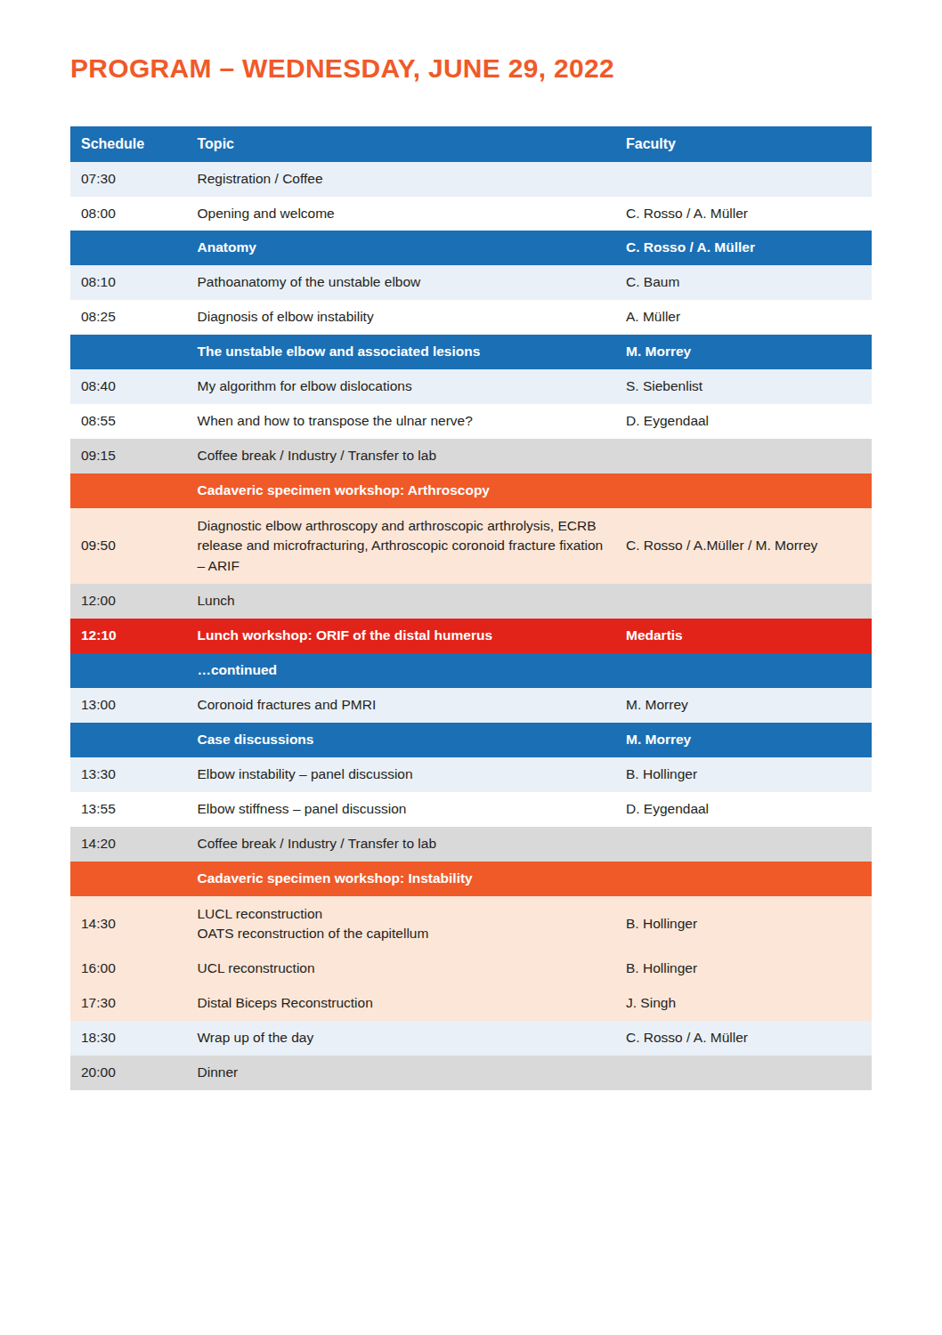Program – Wednesday, June 29, 2022
| Schedule | Topic | Faculty |
| --- | --- | --- |
| 07:30 | Registration / Coffee | |
| 08:00 | Opening and welcome | C. Rosso / A. Müller |
| | Anatomy | C. Rosso / A. Müller |
| 08:10 | Pathoanatomy of the unstable elbow | C. Baum |
| 08:25 | Diagnosis of elbow instability | A. Müller |
| | The unstable elbow and associated lesions | M. Morrey |
| 08:40 | My algorithm for elbow dislocations | S. Siebenlist |
| 08:55 | When and how to transpose the ulnar nerve? | D. Eygendaal |
| 09:15 | Coffee break / Industry / Transfer to lab | |
| | Cadaveric specimen workshop: Arthroscopy | |
| 09:50 | Diagnostic elbow arthroscopy and arthroscopic arthrolysis, ECRB release and microfracturing, Arthroscopic coronoid fracture fixation – ARIF | C. Rosso / A.Müller / M. Morrey |
| 12:00 | Lunch | |
| 12:10 | Lunch workshop: ORIF of the distal humerus | Medartis |
| | …continued | |
| 13:00 | Coronoid fractures and PMRI | M. Morrey |
| | Case discussions | M. Morrey |
| 13:30 | Elbow instability – panel discussion | B. Hollinger |
| 13:55 | Elbow stiffness – panel discussion | D. Eygendaal |
| 14:20 | Coffee break / Industry / Transfer to lab | |
| | Cadaveric specimen workshop: Instability | |
| 14:30 | LUCL reconstruction OATS reconstruction of the capitellum | B. Hollinger |
| 16:00 | UCL reconstruction | B. Hollinger |
| 17:30 | Distal Biceps Reconstruction | J. Singh |
| 18:30 | Wrap up of the day | C. Rosso / A. Müller |
| 20:00 | Dinner | |